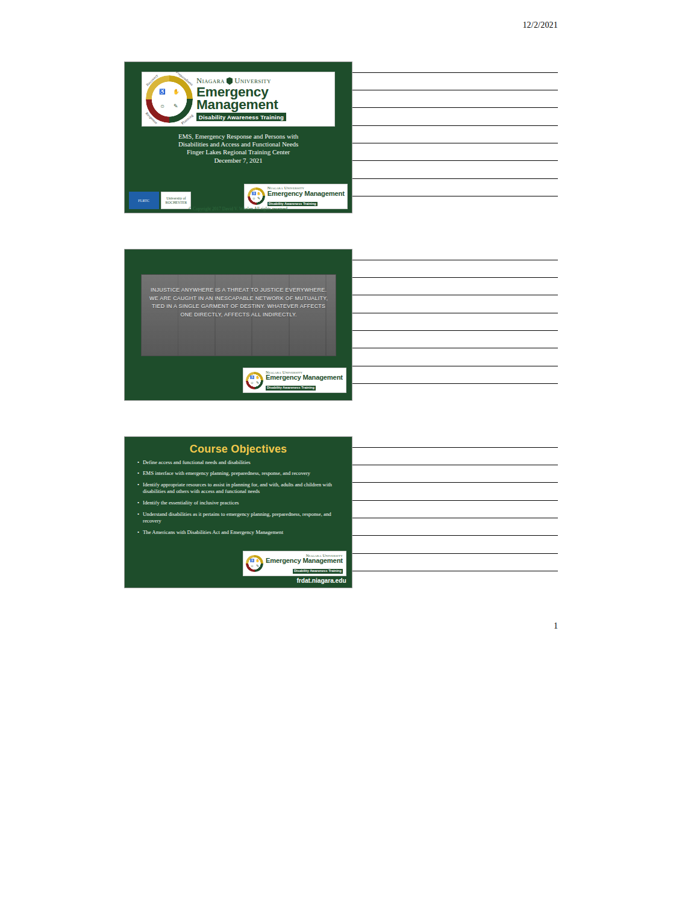12/2/2021
♿✋ ☺✎
Recovery Preparedness Response Planning
Niagara University
EmergencyManagement
Disability Awareness Training
EMS, Emergency Response and Persons with
Disabilities and Access and Functional Needs
Finger Lakes Regional Training Center
December 7, 2021
FLRTC
University of
ROCHESTER
♿✋☺✎
Niagara University
Emergency Management
Disability Awareness Training
© Copyright 2017 David V. Whalen All rights reserved.
Injustice anywhere is a threat to justice everywhere. We are caught in an inescapable network of mutuality, tied in a single garment of destiny. Whatever affects one directly, affects all indirectly.
♿✋☺✎
Niagara University
Emergency Management
Disability Awareness Training
Course Objectives
•Define access and functional needs and disabilities
•EMS interface with emergency planning, preparedness, response, and recovery
•Identify appropriate resources to assist in planning for, and with, adults and children with disabilities and others with access and functional needs
•Identify the essentiality of inclusive practices
•Understand disabilities as it pertains to emergency planning, preparedness, response, and recovery
•The Americans with Disabilities Act and Emergency Management
♿✋☺✎
Niagara University
Emergency Management
Disability Awareness Training
frdat.niagara.edu
1